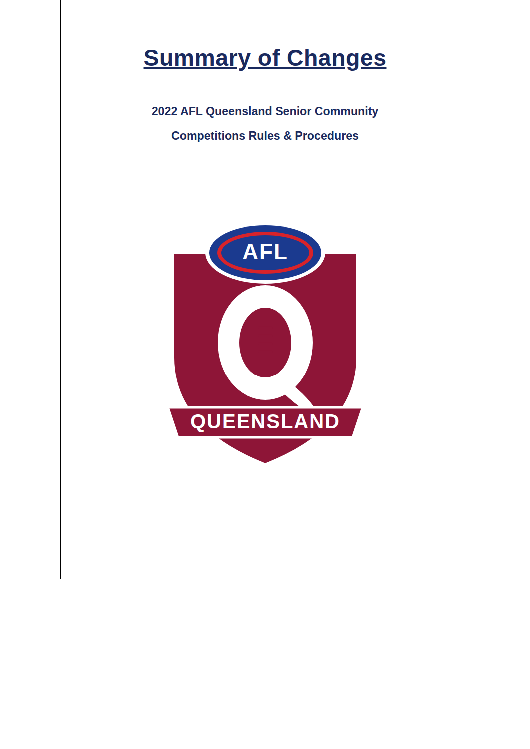Summary of Changes
2022 AFL Queensland Senior Community
Competitions Rules & Procedures
AFL Queensland logo A maroon shield bearing a large white letter Q shaped like a football, topped by the blue and red AFL oval logo, with a banner reading QUEENSLAND across the lower part of the shield. AFL QUEENSLAND